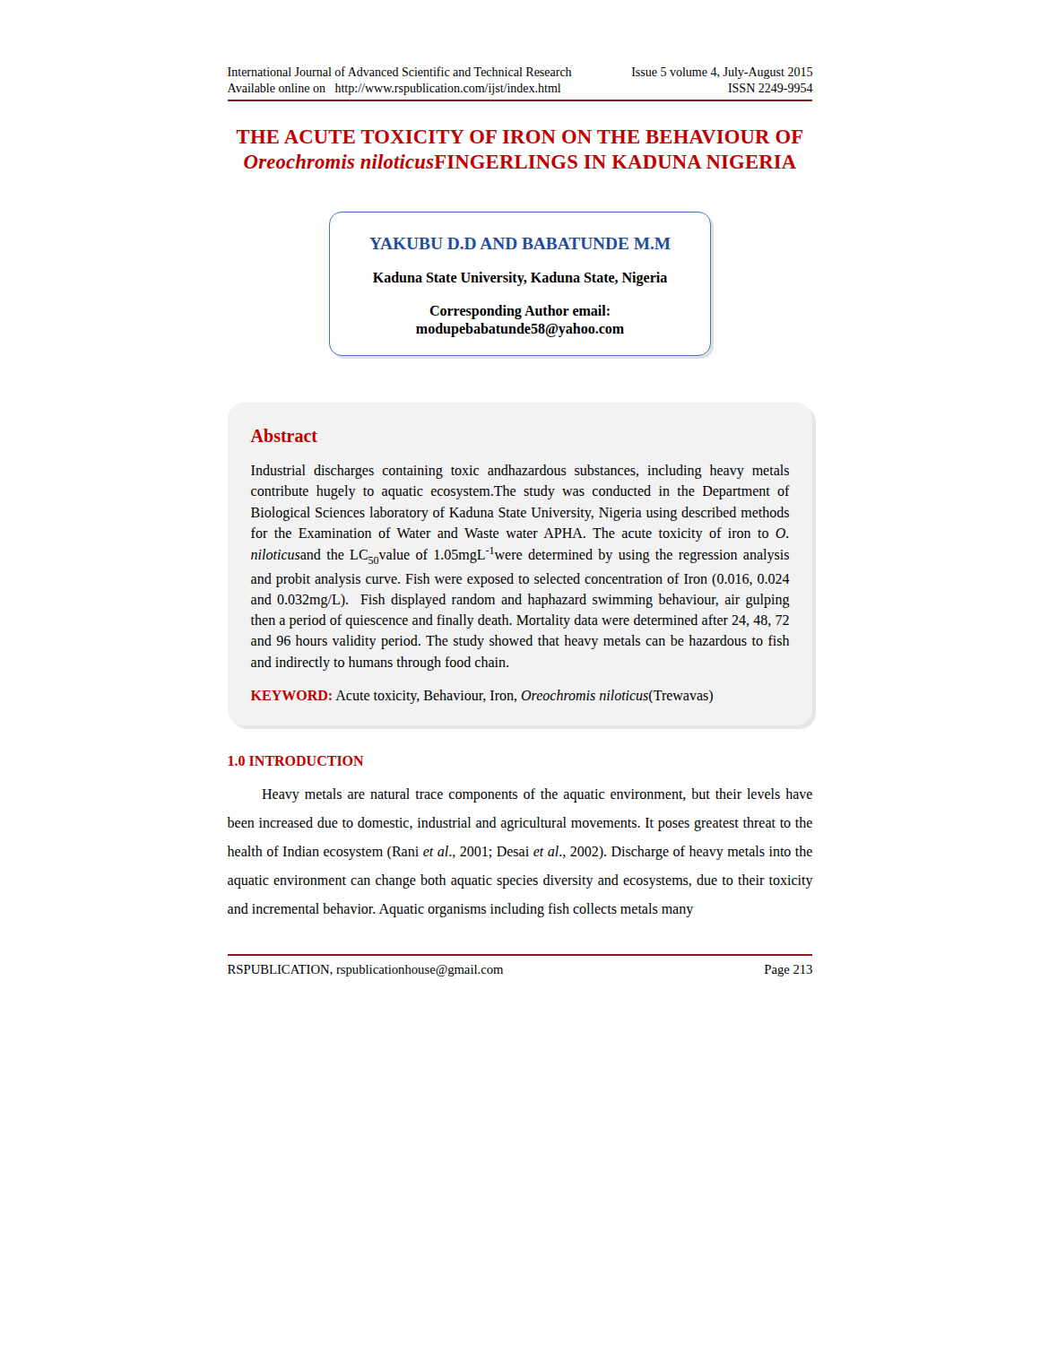International Journal of Advanced Scientific and Technical Research
Issue 5 volume 4, July-August 2015
Available online on http://www.rspublication.com/ijst/index.html
ISSN 2249-9954
THE ACUTE TOXICITY OF IRON ON THE BEHAVIOUR OF Oreochromis niloticus FINGERLINGS IN KADUNA NIGERIA
YAKUBU D.D AND BABATUNDE M.M
Kaduna State University, Kaduna State, Nigeria
Corresponding Author email: modupebabatunde58@yahoo.com
Abstract
Industrial discharges containing toxic andhazardous substances, including heavy metals contribute hugely to aquatic ecosystem.The study was conducted in the Department of Biological Sciences laboratory of Kaduna State University, Nigeria using described methods for the Examination of Water and Waste water APHA. The acute toxicity of iron to O. niloticusand the LC50value of 1.05mgL-1were determined by using the regression analysis and probit analysis curve. Fish were exposed to selected concentration of Iron (0.016, 0.024 and 0.032mg/L). Fish displayed random and haphazard swimming behaviour, air gulping then a period of quiescence and finally death. Mortality data were determined after 24, 48, 72 and 96 hours validity period. The study showed that heavy metals can be hazardous to fish and indirectly to humans through food chain.
KEYWORD: Acute toxicity, Behaviour, Iron, Oreochromis niloticus(Trewavas)
1.0 INTRODUCTION
Heavy metals are natural trace components of the aquatic environment, but their levels have been increased due to domestic, industrial and agricultural movements. It poses greatest threat to the health of Indian ecosystem (Rani et al., 2001; Desai et al., 2002). Discharge of heavy metals into the aquatic environment can change both aquatic species diversity and ecosystems, due to their toxicity and incremental behavior. Aquatic organisms including fish collects metals many
RSPUBLICATION, rspublicationhouse@gmail.com
Page 213